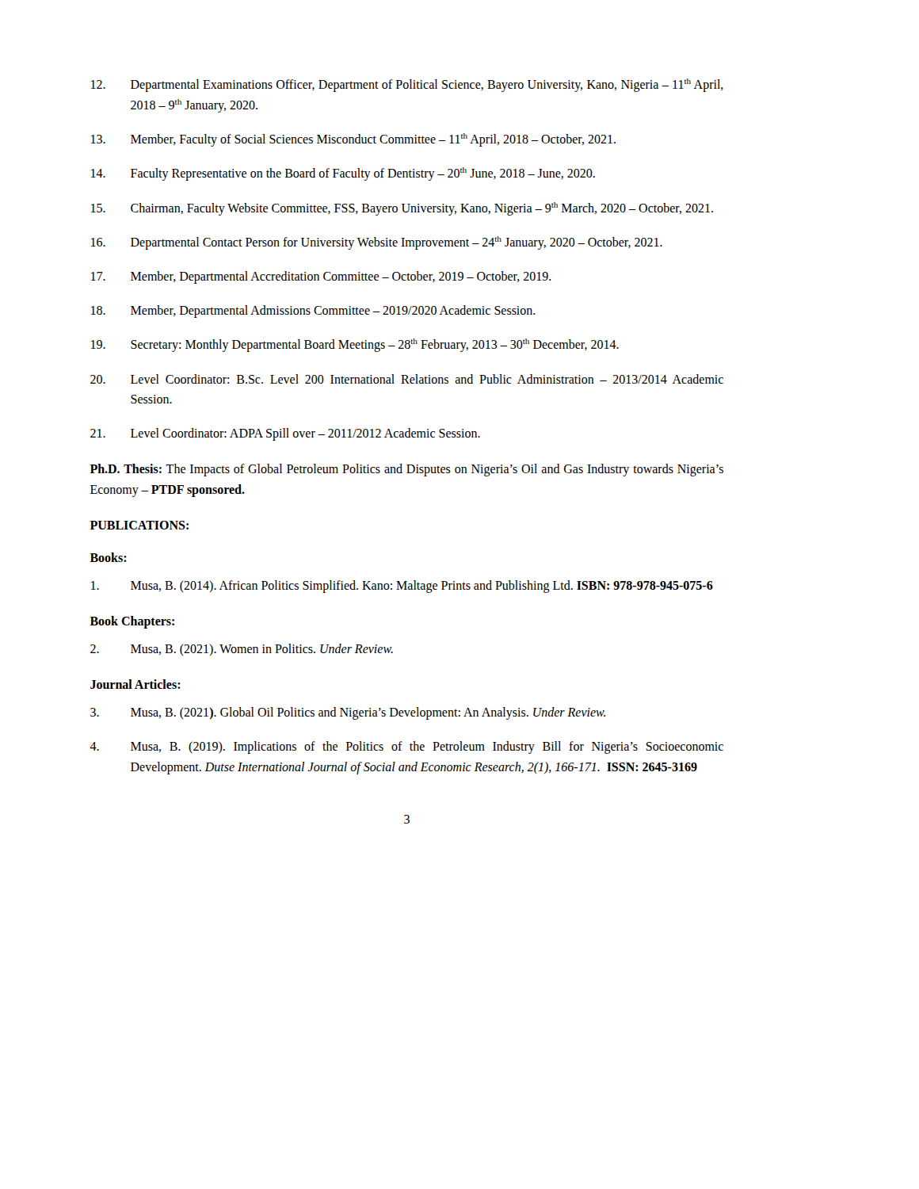12. Departmental Examinations Officer, Department of Political Science, Bayero University, Kano, Nigeria – 11th April, 2018 – 9th January, 2020.
13. Member, Faculty of Social Sciences Misconduct Committee – 11th April, 2018 – October, 2021.
14. Faculty Representative on the Board of Faculty of Dentistry – 20th June, 2018 – June, 2020.
15. Chairman, Faculty Website Committee, FSS, Bayero University, Kano, Nigeria – 9th March, 2020 – October, 2021.
16. Departmental Contact Person for University Website Improvement – 24th January, 2020 – October, 2021.
17. Member, Departmental Accreditation Committee – October, 2019 – October, 2019.
18. Member, Departmental Admissions Committee – 2019/2020 Academic Session.
19. Secretary: Monthly Departmental Board Meetings – 28th February, 2013 – 30th December, 2014.
20. Level Coordinator: B.Sc. Level 200 International Relations and Public Administration – 2013/2014 Academic Session.
21. Level Coordinator: ADPA Spill over – 2011/2012 Academic Session.
Ph.D. Thesis: The Impacts of Global Petroleum Politics and Disputes on Nigeria’s Oil and Gas Industry towards Nigeria’s Economy – PTDF sponsored.
PUBLICATIONS:
Books:
1. Musa, B. (2014). African Politics Simplified. Kano: Maltage Prints and Publishing Ltd. ISBN: 978-978-945-075-6
Book Chapters:
2. Musa, B. (2021). Women in Politics. Under Review.
Journal Articles:
3. Musa, B. (2021). Global Oil Politics and Nigeria’s Development: An Analysis. Under Review.
4. Musa, B. (2019). Implications of the Politics of the Petroleum Industry Bill for Nigeria’s Socioeconomic Development. Dutse International Journal of Social and Economic Research, 2(1), 166-171. ISSN: 2645-3169
3